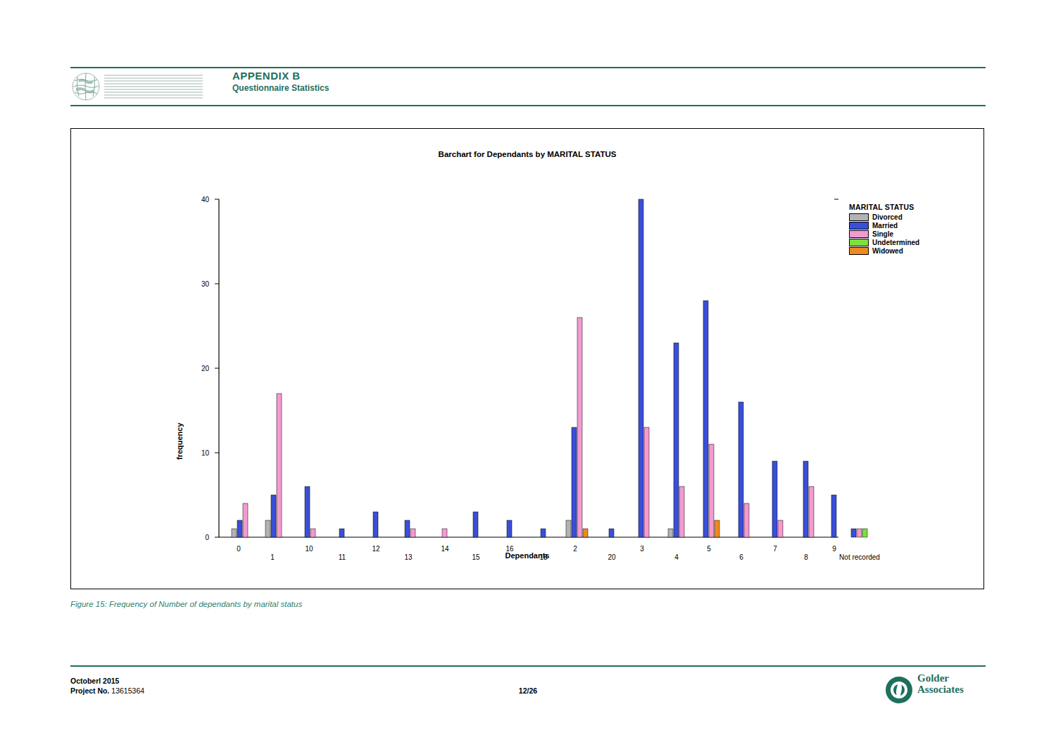APPENDIX B
Questionnaire Statistics
Barchart for Dependants by MARITAL STATUS
frequency
Dependants
MARITAL STATUS
Divorced
Married
Single
Undetermined
Widowed
0 10 20 30 40 Group 0 : "0" (Divorced 1, Married 2, Single 4) 0 1 10 11 12 13 14 15 16 18 2 20 3 4 5 6 7 8 9 Not recorded
Figure 15: Frequency of Number of dependants by marital status
Octoberl 2015
Project No. 13615364
12/26
Golder
Associates